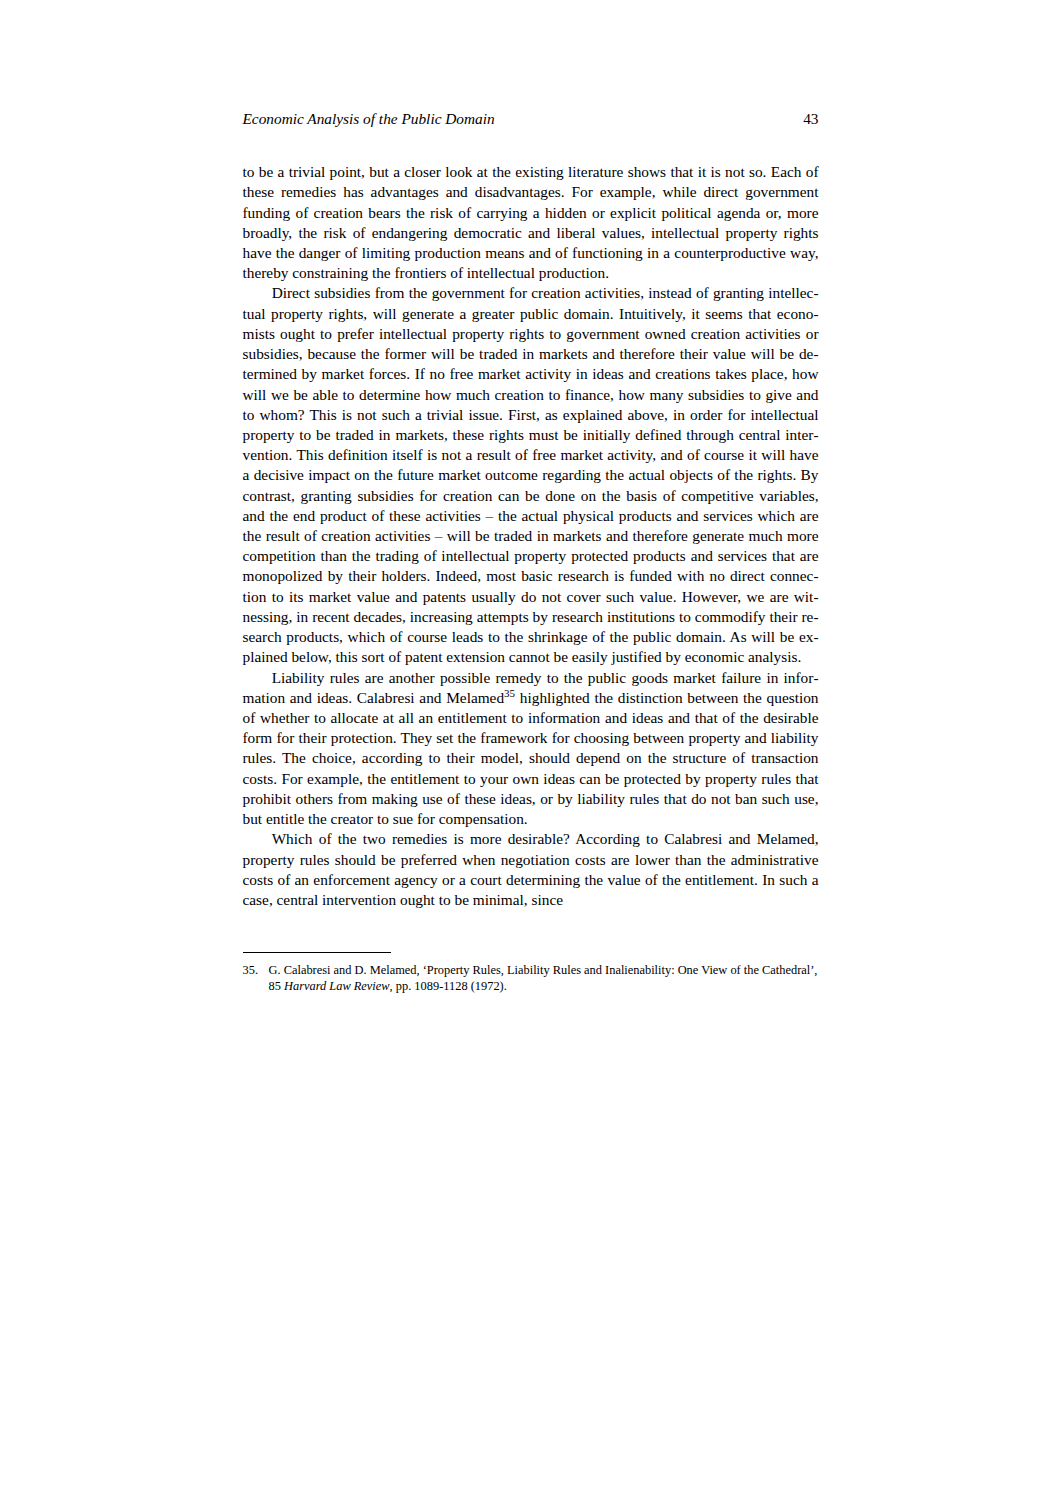Economic Analysis of the Public Domain 43
to be a trivial point, but a closer look at the existing literature shows that it is not so. Each of these remedies has advantages and disadvantages. For example, while direct government funding of creation bears the risk of carrying a hidden or explicit political agenda or, more broadly, the risk of endangering democratic and liberal values, intellectual property rights have the danger of limiting production means and of functioning in a counterproductive way, thereby constraining the frontiers of intellectual production.
Direct subsidies from the government for creation activities, instead of granting intellectual property rights, will generate a greater public domain. Intuitively, it seems that economists ought to prefer intellectual property rights to government owned creation activities or subsidies, because the former will be traded in markets and therefore their value will be determined by market forces. If no free market activity in ideas and creations takes place, how will we be able to determine how much creation to finance, how many subsidies to give and to whom? This is not such a trivial issue. First, as explained above, in order for intellectual property to be traded in markets, these rights must be initially defined through central intervention. This definition itself is not a result of free market activity, and of course it will have a decisive impact on the future market outcome regarding the actual objects of the rights. By contrast, granting subsidies for creation can be done on the basis of competitive variables, and the end product of these activities – the actual physical products and services which are the result of creation activities – will be traded in markets and therefore generate much more competition than the trading of intellectual property protected products and services that are monopolized by their holders. Indeed, most basic research is funded with no direct connection to its market value and patents usually do not cover such value. However, we are witnessing, in recent decades, increasing attempts by research institutions to commodify their research products, which of course leads to the shrinkage of the public domain. As will be explained below, this sort of patent extension cannot be easily justified by economic analysis.
Liability rules are another possible remedy to the public goods market failure in information and ideas. Calabresi and Melamed35 highlighted the distinction between the question of whether to allocate at all an entitlement to information and ideas and that of the desirable form for their protection. They set the framework for choosing between property and liability rules. The choice, according to their model, should depend on the structure of transaction costs. For example, the entitlement to your own ideas can be protected by property rules that prohibit others from making use of these ideas, or by liability rules that do not ban such use, but entitle the creator to sue for compensation.
Which of the two remedies is more desirable? According to Calabresi and Melamed, property rules should be preferred when negotiation costs are lower than the administrative costs of an enforcement agency or a court determining the value of the entitlement. In such a case, central intervention ought to be minimal, since
35. G. Calabresi and D. Melamed, ‘Property Rules, Liability Rules and Inalienability: One View of the Cathedral’, 85 Harvard Law Review, pp. 1089-1128 (1972).